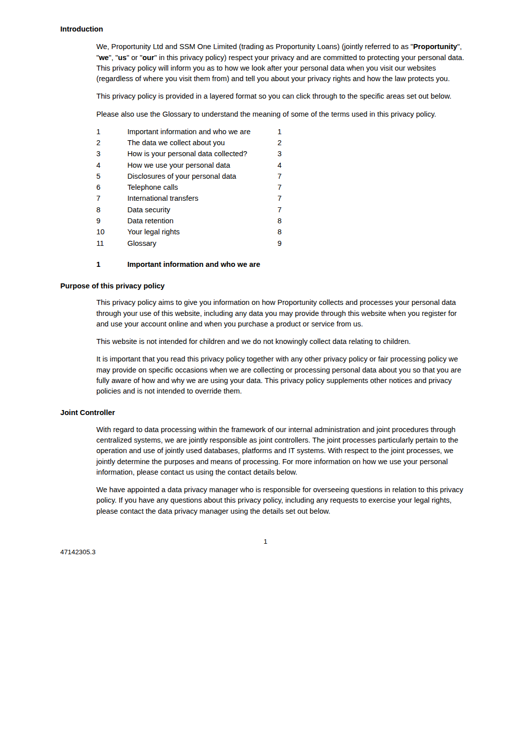Introduction
We, Proportunity Ltd and SSM One Limited (trading as Proportunity Loans) (jointly referred to as "Proportunity", "we", "us" or "our" in this privacy policy) respect your privacy and are committed to protecting your personal data. This privacy policy will inform you as to how we look after your personal data when you visit our websites (regardless of where you visit them from) and tell you about your privacy rights and how the law protects you.
This privacy policy is provided in a layered format so you can click through to the specific areas set out below.
Please also use the Glossary to understand the meaning of some of the terms used in this privacy policy.
| 1 | Important information and who we are | 1 |
| 2 | The data we collect about you | 2 |
| 3 | How is your personal data collected? | 3 |
| 4 | How we use your personal data | 4 |
| 5 | Disclosures of your personal data | 7 |
| 6 | Telephone calls | 7 |
| 7 | International transfers | 7 |
| 8 | Data security | 7 |
| 9 | Data retention | 8 |
| 10 | Your legal rights | 8 |
| 11 | Glossary | 9 |
1
Important information and who we are
Purpose of this privacy policy
This privacy policy aims to give you information on how Proportunity collects and processes your personal data through your use of this website, including any data you may provide through this website when you register for and use your account online and when you purchase a product or service from us.
This website is not intended for children and we do not knowingly collect data relating to children.
It is important that you read this privacy policy together with any other privacy policy or fair processing policy we may provide on specific occasions when we are collecting or processing personal data about you so that you are fully aware of how and why we are using your data. This privacy policy supplements other notices and privacy policies and is not intended to override them.
Joint Controller
With regard to data processing within the framework of our internal administration and joint procedures through centralized systems, we are jointly responsible as joint controllers. The joint processes particularly pertain to the operation and use of jointly used databases, platforms and IT systems. With respect to the joint processes, we jointly determine the purposes and means of processing. For more information on how we use your personal information, please contact us using the contact details below.
We have appointed a data privacy manager who is responsible for overseeing questions in relation to this privacy policy. If you have any questions about this privacy policy, including any requests to exercise your legal rights, please contact the data privacy manager using the details set out below.
1
47142305.3